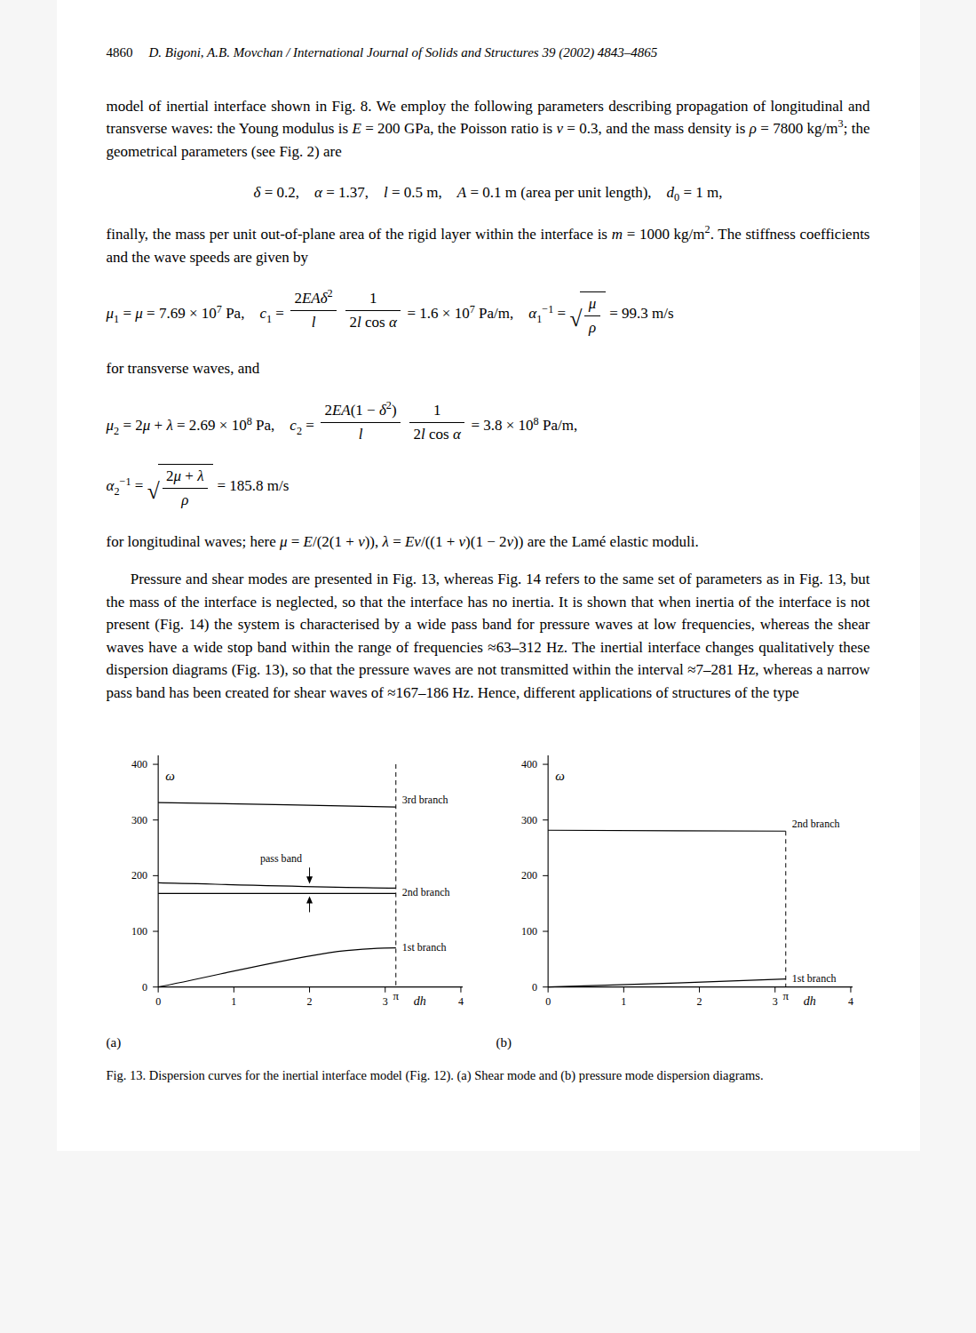4860 D. Bigoni, A.B. Movchan / International Journal of Solids and Structures 39 (2002) 4843–4865
model of inertial interface shown in Fig. 8. We employ the following parameters describing propagation of longitudinal and transverse waves: the Young modulus is E = 200 GPa, the Poisson ratio is v = 0.3, and the mass density is ρ = 7800 kg/m3; the geometrical parameters (see Fig. 2) are
δ = 0.2, α = 1.37, l = 0.5 m, A = 0.1 m (area per unit length), d0 = 1 m,
finally, the mass per unit out-of-plane area of the rigid layer within the interface is m = 1000 kg/m2. The stiffness coefficients and the wave speeds are given by
μ1 = μ = 7.69 × 107 Pa, c1 = 2EAδ2 l 12l cos α = 1.6 × 107 Pa/m, α1−1 = √μρ = 99.3 m/s
for transverse waves, and
μ2 = 2μ + λ = 2.69 × 108 Pa, c2 = 2EA(1 − δ2) l 12l cos α = 3.8 × 108 Pa/m,
α2−1 = √2μ + λ ρ = 185.8 m/s
for longitudinal waves; here μ = E/(2(1 + v)), λ = Ev/((1 + v)(1 − 2v)) are the Lamé elastic moduli.
Pressure and shear modes are presented in Fig. 13, whereas Fig. 14 refers to the same set of parameters as in Fig. 13, but the mass of the interface is neglected, so that the interface has no inertia. It is shown that when inertia of the interface is not present (Fig. 14) the system is characterised by a wide pass band for pressure waves at low frequencies, whereas the shear waves have a wide stop band within the range of frequencies ≈63–312 Hz. The inertial interface changes qualitatively these dispersion diagrams (Fig. 13), so that the pressure waves are not transmitted within the interval ≈7–281 Hz, whereas a narrow pass band has been created for shear waves of ≈167–186 Hz. Hence, different applications of structures of the type
400 300 200 100 0 ω 0 1 2 3 4 dh π 3rd branch 2nd branch pass band 1st branch
(a)
400 300 200 100 0 ω 0 1 2 3 4 dh π 2nd branch 1st branch
(b)
Fig. 13. Dispersion curves for the inertial interface model (Fig. 12). (a) Shear mode and (b) pressure mode dispersion diagrams.